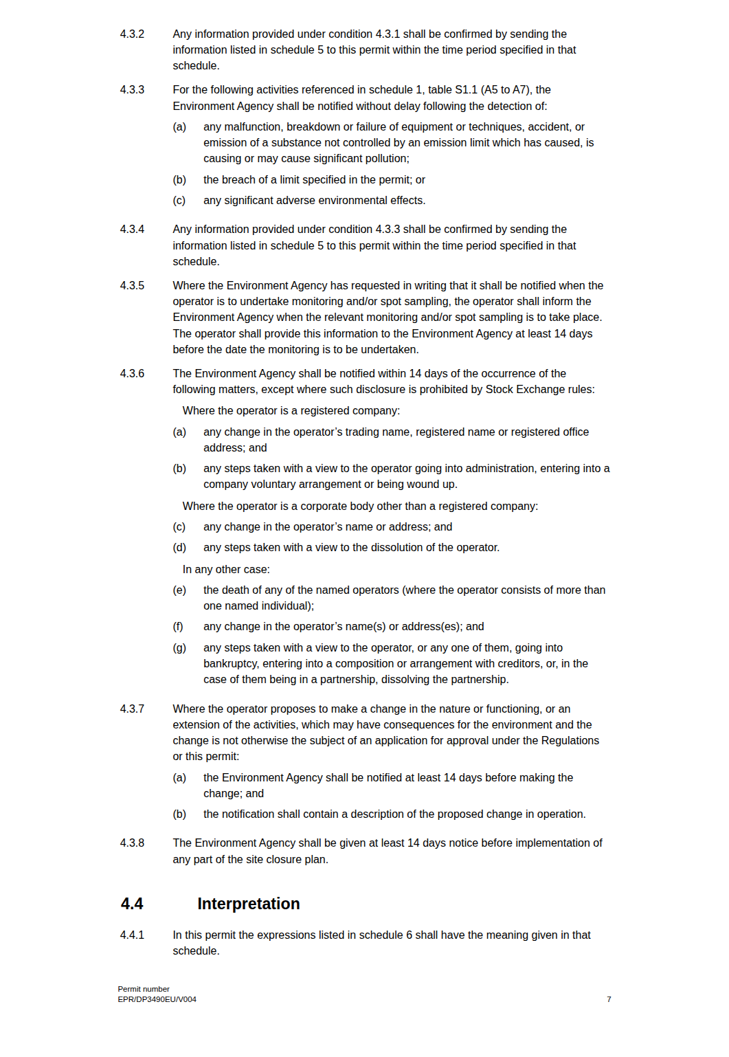4.3.2
Any information provided under condition 4.3.1 shall be confirmed by sending the information listed in schedule 5 to this permit within the time period specified in that schedule.
4.3.3
For the following activities referenced in schedule 1, table S1.1 (A5 to A7), the Environment Agency shall be notified without delay following the detection of:
(a)
any malfunction, breakdown or failure of equipment or techniques, accident, or emission of a substance not controlled by an emission limit which has caused, is causing or may cause significant pollution;
(b)
the breach of a limit specified in the permit; or
(c)
any significant adverse environmental effects.
4.3.4
Any information provided under condition 4.3.3 shall be confirmed by sending the information listed in schedule 5 to this permit within the time period specified in that schedule.
4.3.5
Where the Environment Agency has requested in writing that it shall be notified when the operator is to undertake monitoring and/or spot sampling, the operator shall inform the Environment Agency when the relevant monitoring and/or spot sampling is to take place. The operator shall provide this information to the Environment Agency at least 14 days before the date the monitoring is to be undertaken.
4.3.6
The Environment Agency shall be notified within 14 days of the occurrence of the following matters, except where such disclosure is prohibited by Stock Exchange rules:
Where the operator is a registered company:
(a)
any change in the operator’s trading name, registered name or registered office address; and
(b)
any steps taken with a view to the operator going into administration, entering into a company voluntary arrangement or being wound up.
Where the operator is a corporate body other than a registered company:
(c)
any change in the operator’s name or address; and
(d)
any steps taken with a view to the dissolution of the operator.
In any other case:
(e)
the death of any of the named operators (where the operator consists of more than one named individual);
(f)
any change in the operator’s name(s) or address(es); and
(g)
any steps taken with a view to the operator, or any one of them, going into bankruptcy, entering into a composition or arrangement with creditors, or, in the case of them being in a partnership, dissolving the partnership.
4.3.7
Where the operator proposes to make a change in the nature or functioning, or an extension of the activities, which may have consequences for the environment and the change is not otherwise the subject of an application for approval under the Regulations or this permit:
(a)
the Environment Agency shall be notified at least 14 days before making the change; and
(b)
the notification shall contain a description of the proposed change in operation.
4.3.8
The Environment Agency shall be given at least 14 days notice before implementation of any part of the site closure plan.
4.4 Interpretation
4.4.1
In this permit the expressions listed in schedule 6 shall have the meaning given in that schedule.
Permit number
EPR/DP3490EU/V004
7